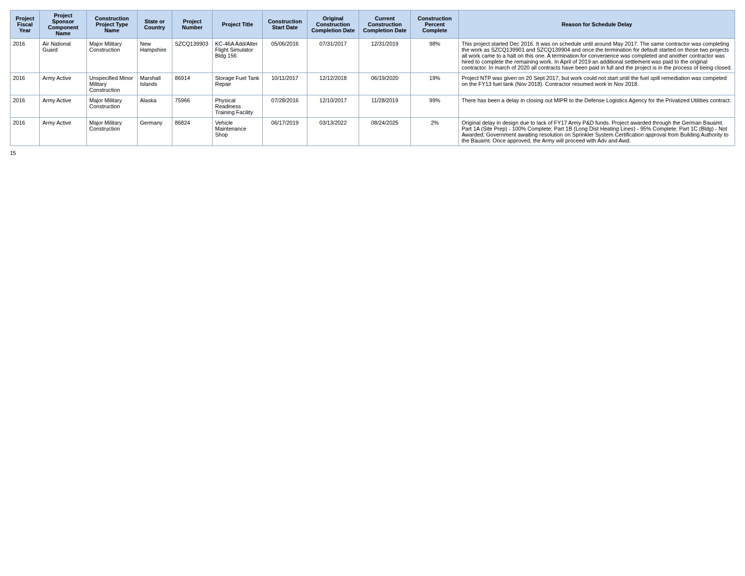| Project Fiscal Year | Project Sponsor Component Name | Construction Project Type Name | State or Country | Project Number | Project Title | Construction Start Date | Original Construction Completion Date | Current Construction Completion Date | Construction Percent Complete | Reason for Schedule Delay |
| --- | --- | --- | --- | --- | --- | --- | --- | --- | --- | --- |
| 2016 | Air National Guard | Major Military Construction | New Hampshire | SZCQ139903 | KC-46A Add/Alter Flight Simulator Bldg 156 | 05/06/2016 | 07/31/2017 | 12/31/2019 | 98% | This project started Dec 2016. It was on schedule until around May 2017. The same contractor was completing the work as SZCQ139901 and SZCQ139904 and once the termination for default started on those two projects all work came to a halt on this one. A termination for convenience was completed and another contractor was hired to complete the remaining work. In April of 2019 an additional settlement was paid to the original contractor. In march of 2020 all contracts have been paid in full and the project is in the process of being closed. |
| 2016 | Army Active | Unspecified Minor Military Construction | Marshall Islands | 86914 | Storage Fuel Tank Repair | 10/11/2017 | 12/12/2018 | 06/19/2020 | 19% | Project NTP was given on 20 Sept 2017, but work could not start until the fuel spill remediation was competed on the FY13 fuel tank (Nov 2018). Contractor resumed work in Nov 2018. |
| 2016 | Army Active | Major Military Construction | Alaska | 75966 | Physical Readiness Training Facility | 07/28/2016 | 12/10/2017 | 11/28/2019 | 99% | There has been a delay in closing out MIPR to the Defense Logistics Agency for the Privatized Utilities contract. |
| 2016 | Army Active | Major Military Construction | Germany | 86824 | Vehicle Maintenance Shop | 06/17/2019 | 03/13/2022 | 08/24/2025 | 2% | Original delay in design due to lack of FY17 Army P&D funds. Project awarded through the German Bauamt. Part 1A (Site Prep) - 100% Complete; Part 1B (Long Dist Heating Lines) - 95% Complete; Part 1C (Bldg) - Not Awarded; Government awaiting resolution on Sprinkler System Certification approval from Building Authority to the Bauamt. Once approved, the Army will proceed with Adv and Awd. |
15